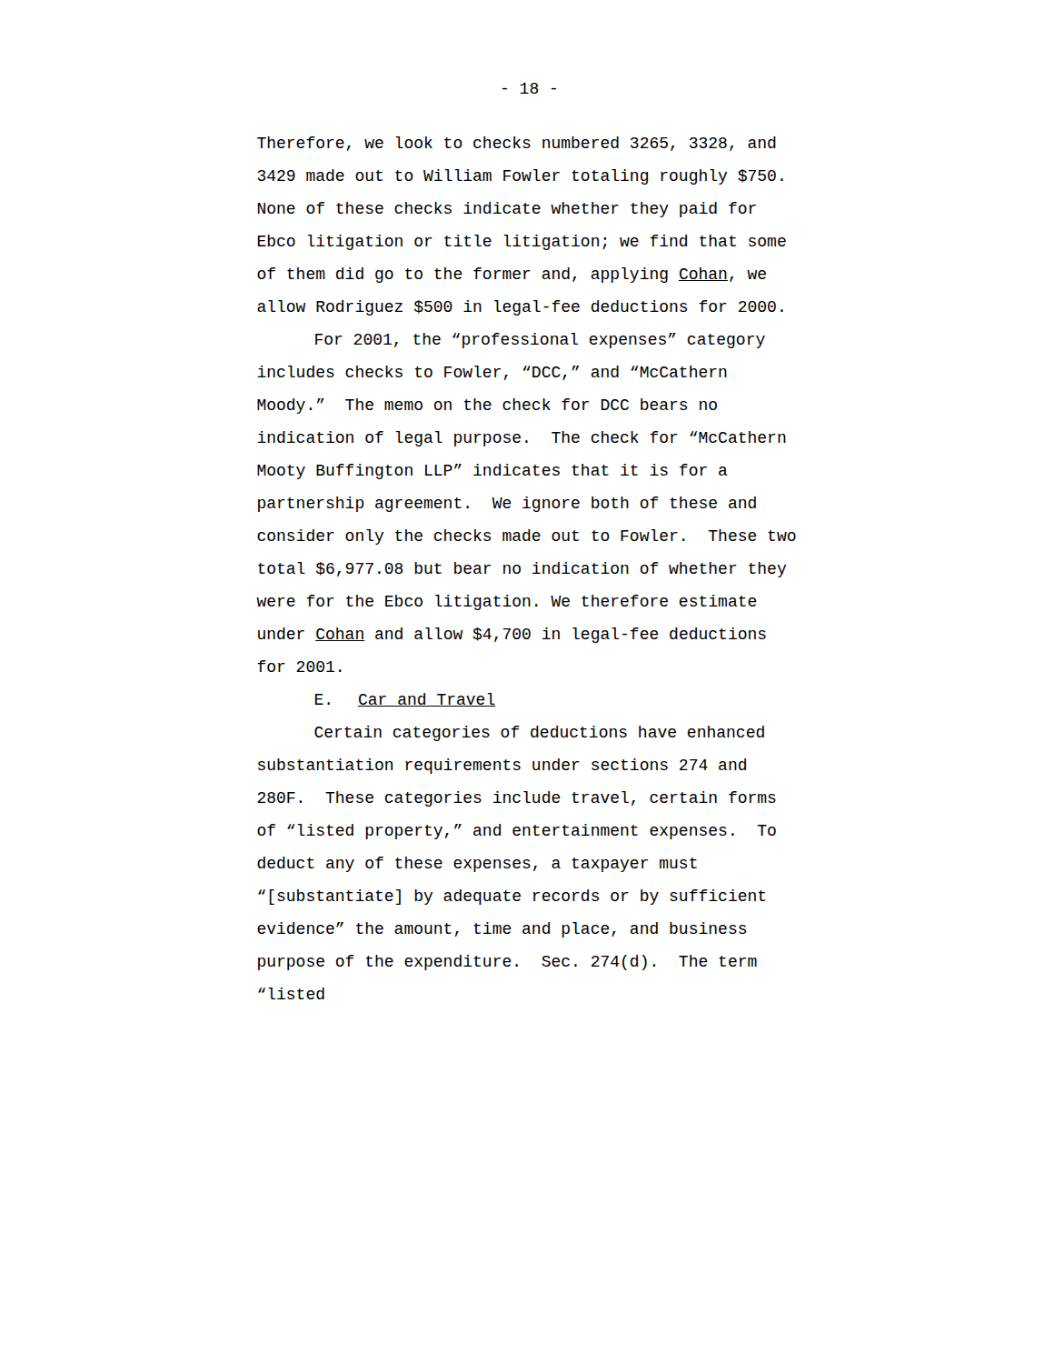- 18 -
Therefore, we look to checks numbered 3265, 3328, and 3429 made out to William Fowler totaling roughly $750. None of these checks indicate whether they paid for Ebco litigation or title litigation; we find that some of them did go to the former and, applying Cohan, we allow Rodriguez $500 in legal-fee deductions for 2000.
For 2001, the “professional expenses” category includes checks to Fowler, “DCC,” and “McCathern Moody.” The memo on the check for DCC bears no indication of legal purpose. The check for “McCathern Mooty Buffington LLP” indicates that it is for a partnership agreement. We ignore both of these and consider only the checks made out to Fowler. These two total $6,977.08 but bear no indication of whether they were for the Ebco litigation. We therefore estimate under Cohan and allow $4,700 in legal-fee deductions for 2001.
E. Car and Travel
Certain categories of deductions have enhanced substantiation requirements under sections 274 and 280F. These categories include travel, certain forms of “listed property,” and entertainment expenses. To deduct any of these expenses, a taxpayer must “[substantiate] by adequate records or by sufficient evidence” the amount, time and place, and business purpose of the expenditure. Sec. 274(d). The term “listed